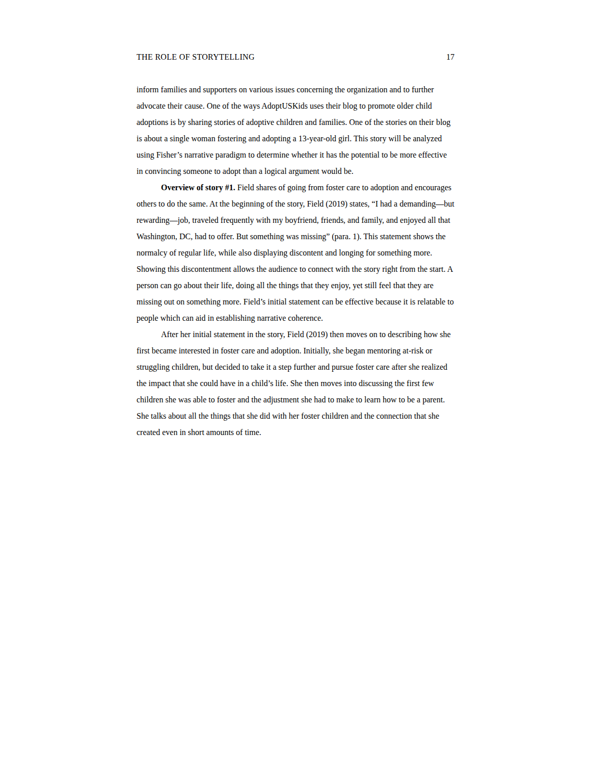The Role of Storytelling 17
inform families and supporters on various issues concerning the organization and to further advocate their cause. One of the ways AdoptUSKids uses their blog to promote older child adoptions is by sharing stories of adoptive children and families. One of the stories on their blog is about a single woman fostering and adopting a 13-year-old girl. This story will be analyzed using Fisher’s narrative paradigm to determine whether it has the potential to be more effective in convincing someone to adopt than a logical argument would be.
Overview of story #1. Field shares of going from foster care to adoption and encourages others to do the same. At the beginning of the story, Field (2019) states, “I had a demanding—but rewarding—job, traveled frequently with my boyfriend, friends, and family, and enjoyed all that Washington, DC, had to offer. But something was missing” (para. 1). This statement shows the normalcy of regular life, while also displaying discontent and longing for something more. Showing this discontentment allows the audience to connect with the story right from the start. A person can go about their life, doing all the things that they enjoy, yet still feel that they are missing out on something more. Field’s initial statement can be effective because it is relatable to people which can aid in establishing narrative coherence.
After her initial statement in the story, Field (2019) then moves on to describing how she first became interested in foster care and adoption. Initially, she began mentoring at-risk or struggling children, but decided to take it a step further and pursue foster care after she realized the impact that she could have in a child’s life. She then moves into discussing the first few children she was able to foster and the adjustment she had to make to learn how to be a parent. She talks about all the things that she did with her foster children and the connection that she created even in short amounts of time.